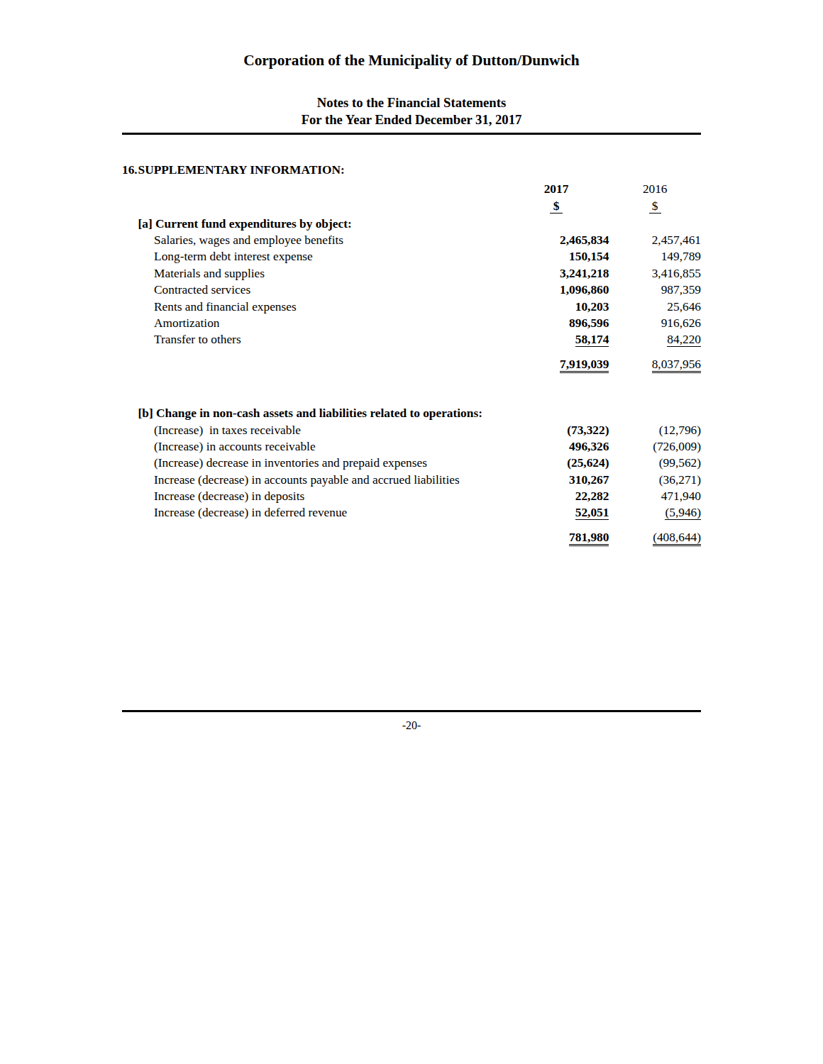Corporation of the Municipality of Dutton/Dunwich
Notes to the Financial Statements
For the Year Ended December 31, 2017
16. SUPPLEMENTARY INFORMATION:
| | 2017 | 2016 |
| | $ | $ |
| [a] Current fund expenditures by object: | | |
| Salaries, wages and employee benefits | 2,465,834 | 2,457,461 |
| Long-term debt interest expense | 150,154 | 149,789 |
| Materials and supplies | 3,241,218 | 3,416,855 |
| Contracted services | 1,096,860 | 987,359 |
| Rents and financial expenses | 10,203 | 25,646 |
| Amortization | 896,596 | 916,626 |
| Transfer to others | 58,174 | 84,220 |
| | 7,919,039 | 8,037,956 |
| [b] Change in non-cash assets and liabilities related to operations: | | |
| (Increase) in taxes receivable | (73,322) | (12,796) |
| (Increase) in accounts receivable | 496,326 | (726,009) |
| (Increase) decrease in inventories and prepaid expenses | (25,624) | (99,562) |
| Increase (decrease) in accounts payable and accrued liabilities | 310,267 | (36,271) |
| Increase (decrease) in deposits | 22,282 | 471,940 |
| Increase (decrease) in deferred revenue | 52,051 | (5,946) |
| | 781,980 | (408,644) |
-20-